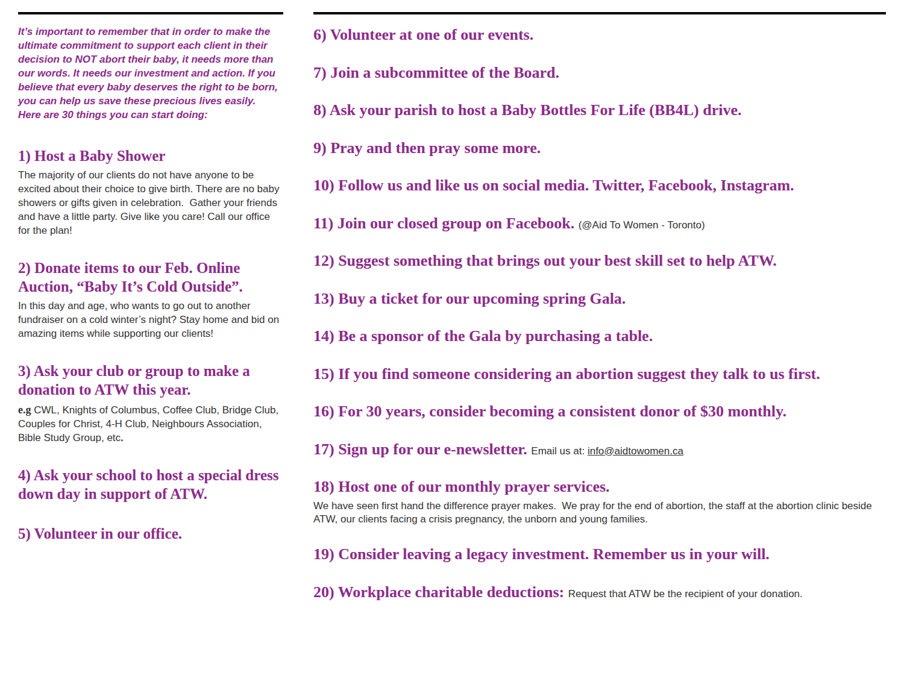It’s important to remember that in order to make the ultimate commitment to support each client in their decision to NOT abort their baby, it needs more than our words. It needs our investment and action. If you believe that every baby deserves the right to be born, you can help us save these precious lives easily. Here are 30 things you can start doing:
1) Host a Baby Shower
The majority of our clients do not have anyone to be excited about their choice to give birth. There are no baby showers or gifts given in celebration. Gather your friends and have a little party. Give like you care! Call our office for the plan!
2) Donate items to our Feb. Online Auction, “Baby It’s Cold Outside”.
In this day and age, who wants to go out to another fundraiser on a cold winter’s night? Stay home and bid on amazing items while supporting our clients!
3) Ask your club or group to make a donation to ATW this year.
e.g CWL, Knights of Columbus, Coffee Club, Bridge Club, Couples for Christ, 4-H Club, Neighbours Association, Bible Study Group, etc.
4) Ask your school to host a special dress down day in support of ATW.
5) Volunteer in our office.
6) Volunteer at one of our events.
7) Join a subcommittee of the Board.
8) Ask your parish to host a Baby Bottles For Life (BB4L) drive.
9) Pray and then pray some more.
10) Follow us and like us on social media. Twitter, Facebook, Instagram.
11) Join our closed group on Facebook. (@Aid To Women - Toronto)
12) Suggest something that brings out your best skill set to help ATW.
13) Buy a ticket for our upcoming spring Gala.
14) Be a sponsor of the Gala by purchasing a table.
15) If you find someone considering an abortion suggest they talk to us first.
16) For 30 years, consider becoming a consistent donor of $30 monthly.
17) Sign up for our e-newsletter. Email us at: info@aidtowomen.ca
18) Host one of our monthly prayer services.
We have seen first hand the difference prayer makes. We pray for the end of abortion, the staff at the abortion clinic beside ATW, our clients facing a crisis pregnancy, the unborn and young families.
19) Consider leaving a legacy investment. Remember us in your will.
20) Workplace charitable deductions: Request that ATW be the recipient of your donation.